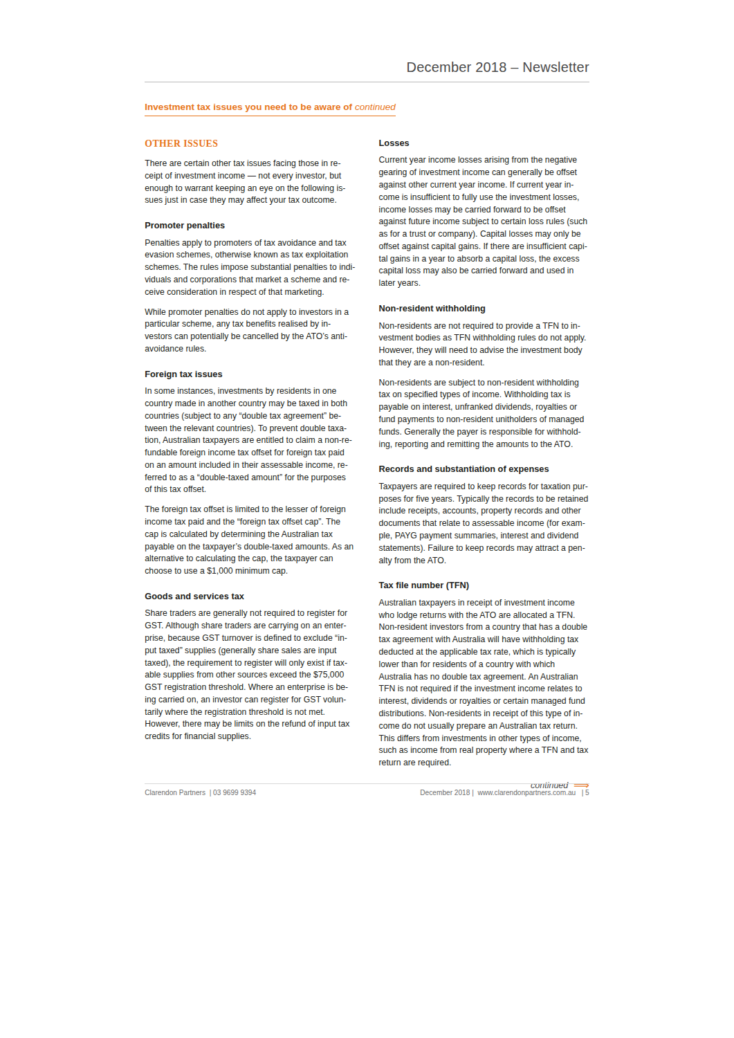December 2018 – Newsletter
Investment tax issues you need to be aware of continued
Other issues
There are certain other tax issues facing those in receipt of investment income — not every investor, but enough to warrant keeping an eye on the following issues just in case they may affect your tax outcome.
Promoter penalties
Penalties apply to promoters of tax avoidance and tax evasion schemes, otherwise known as tax exploitation schemes. The rules impose substantial penalties to individuals and corporations that market a scheme and receive consideration in respect of that marketing.
While promoter penalties do not apply to investors in a particular scheme, any tax benefits realised by investors can potentially be cancelled by the ATO’s anti-avoidance rules.
Foreign tax issues
In some instances, investments by residents in one country made in another country may be taxed in both countries (subject to any “double tax agreement” between the relevant countries). To prevent double taxation, Australian taxpayers are entitled to claim a non-refundable foreign income tax offset for foreign tax paid on an amount included in their assessable income, referred to as a “double-taxed amount” for the purposes of this tax offset.
The foreign tax offset is limited to the lesser of foreign income tax paid and the “foreign tax offset cap”. The cap is calculated by determining the Australian tax payable on the taxpayer’s double-taxed amounts. As an alternative to calculating the cap, the taxpayer can choose to use a $1,000 minimum cap.
Goods and services tax
Share traders are generally not required to register for GST. Although share traders are carrying on an enterprise, because GST turnover is defined to exclude “input taxed” supplies (generally share sales are input taxed), the requirement to register will only exist if taxable supplies from other sources exceed the $75,000 GST registration threshold. Where an enterprise is being carried on, an investor can register for GST voluntarily where the registration threshold is not met. However, there may be limits on the refund of input tax credits for financial supplies.
Losses
Current year income losses arising from the negative gearing of investment income can generally be offset against other current year income. If current year income is insufficient to fully use the investment losses, income losses may be carried forward to be offset against future income subject to certain loss rules (such as for a trust or company). Capital losses may only be offset against capital gains. If there are insufficient capital gains in a year to absorb a capital loss, the excess capital loss may also be carried forward and used in later years.
Non-resident withholding
Non-residents are not required to provide a TFN to investment bodies as TFN withholding rules do not apply. However, they will need to advise the investment body that they are a non-resident.
Non-residents are subject to non-resident withholding tax on specified types of income. Withholding tax is payable on interest, unfranked dividends, royalties or fund payments to non-resident unitholders of managed funds. Generally the payer is responsible for withholding, reporting and remitting the amounts to the ATO.
Records and substantiation of expenses
Taxpayers are required to keep records for taxation purposes for five years. Typically the records to be retained include receipts, accounts, property records and other documents that relate to assessable income (for example, PAYG payment summaries, interest and dividend statements). Failure to keep records may attract a penalty from the ATO.
Tax file number (TFN)
Australian taxpayers in receipt of investment income who lodge returns with the ATO are allocated a TFN. Non-resident investors from a country that has a double tax agreement with Australia will have withholding tax deducted at the applicable tax rate, which is typically lower than for residents of a country with which Australia has no double tax agreement. An Australian TFN is not required if the investment income relates to interest, dividends or royalties or certain managed fund distributions. Non-residents in receipt of this type of income do not usually prepare an Australian tax return. This differs from investments in other types of income, such as income from real property where a TFN and tax return are required.
continued ⟹
Clarendon Partners | 03 9699 9394
December 2018 | www.clarendonpartners.com.au | 5